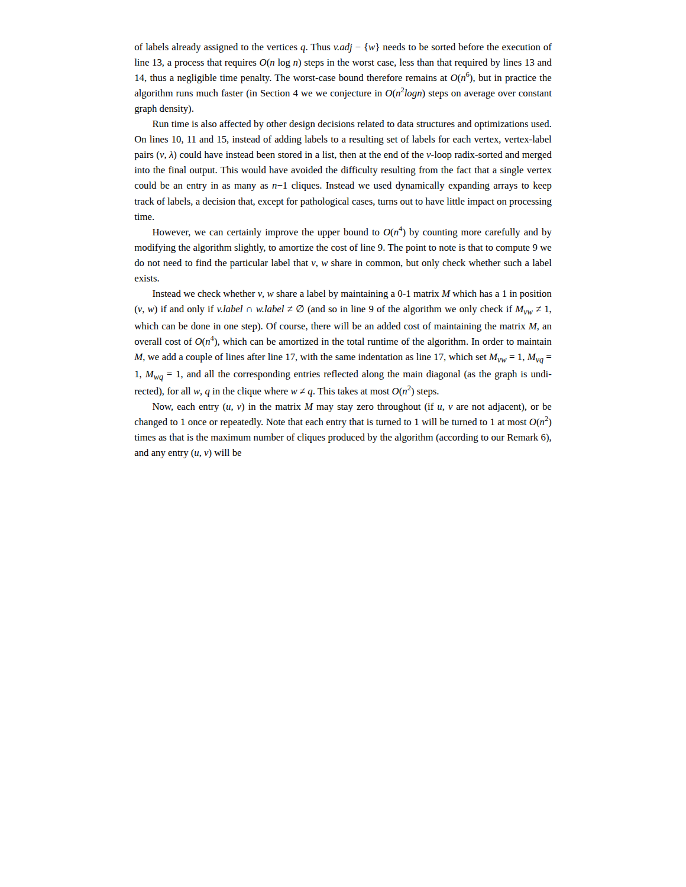of labels already assigned to the vertices q. Thus v.adj − {w} needs to be sorted before the execution of line 13, a process that requires O(n log n) steps in the worst case, less than that required by lines 13 and 14, thus a negligible time penalty. The worst-case bound therefore remains at O(n6), but in practice the algorithm runs much faster (in Section 4 we we conjecture in O(n2logn) steps on average over constant graph density).
Run time is also affected by other design decisions related to data structures and optimizations used. On lines 10, 11 and 15, instead of adding labels to a resulting set of labels for each vertex, vertex-label pairs (v, λ) could have instead been stored in a list, then at the end of the v-loop radix-sorted and merged into the final output. This would have avoided the difficulty resulting from the fact that a single vertex could be an entry in as many as n−1 cliques. Instead we used dynamically expanding arrays to keep track of labels, a decision that, except for pathological cases, turns out to have little impact on processing time.
However, we can certainly improve the upper bound to O(n4) by counting more carefully and by modifying the algorithm slightly, to amortize the cost of line 9. The point to note is that to compute 9 we do not need to find the particular label that v, w share in common, but only check whether such a label exists.
Instead we check whether v, w share a label by maintaining a 0-1 matrix M which has a 1 in position (v, w) if and only if v.label ∩ w.label ≠ ∅ (and so in line 9 of the algorithm we only check if Mvw ≠ 1, which can be done in one step). Of course, there will be an added cost of maintaining the matrix M, an overall cost of O(n4), which can be amortized in the total runtime of the algorithm. In order to maintain M, we add a couple of lines after line 17, with the same indentation as line 17, which set Mvw = 1, Mvq = 1, Mwq = 1, and all the corresponding entries reflected along the main diagonal (as the graph is undirected), for all w, q in the clique where w ≠ q. This takes at most O(n2) steps.
Now, each entry (u, v) in the matrix M may stay zero throughout (if u, v are not adjacent), or be changed to 1 once or repeatedly. Note that each entry that is turned to 1 will be turned to 1 at most O(n2) times as that is the maximum number of cliques produced by the algorithm (according to our Remark 6), and any entry (u, v) will be